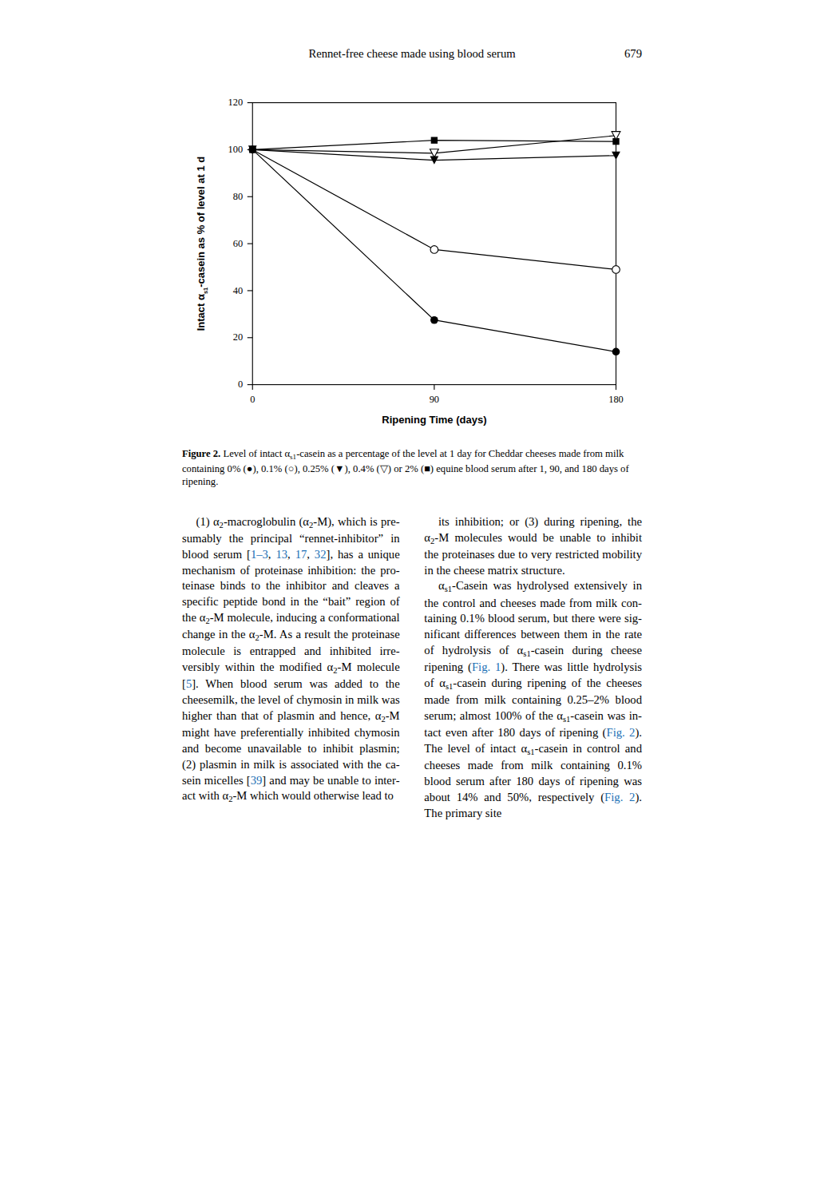Rennet-free cheese made using blood serum
679
120 100 80 60 40 20 0 0 90 180 Ripening Time (days) Intact αs1-casein as % of level at 1 d
Figure 2. Level of intact αs1-casein as a percentage of the level at 1 day for Cheddar cheeses made from milk containing 0% (●), 0.1% (○), 0.25% (▼), 0.4% (▽) or 2% (■) equine blood serum after 1, 90, and 180 days of ripening.
(1) α2-macroglobulin (α2-M), which is presumably the principal “rennet-inhibitor” in blood serum [1–3, 13, 17, 32], has a unique mechanism of proteinase inhibition: the proteinase binds to the inhibitor and cleaves a specific peptide bond in the “bait” region of the α2-M molecule, inducing a conformational change in the α2-M. As a result the proteinase molecule is entrapped and inhibited irreversibly within the modified α2-M molecule [5]. When blood serum was added to the cheesemilk, the level of chymosin in milk was higher than that of plasmin and hence, α2-M might have preferentially inhibited chymosin and become unavailable to inhibit plasmin; (2) plasmin in milk is associated with the casein micelles [39] and may be unable to interact with α2-M which would otherwise lead to
its inhibition; or (3) during ripening, the α2-M molecules would be unable to inhibit the proteinases due to very restricted mobility in the cheese matrix structure.
αs1-Casein was hydrolysed extensively in the control and cheeses made from milk containing 0.1% blood serum, but there were significant differences between them in the rate of hydrolysis of αs1-casein during cheese ripening (Fig. 1). There was little hydrolysis of αs1-casein during ripening of the cheeses made from milk containing 0.25–2% blood serum; almost 100% of the αs1-casein was intact even after 180 days of ripening (Fig. 2). The level of intact αs1-casein in control and cheeses made from milk containing 0.1% blood serum after 180 days of ripening was about 14% and 50%, respectively (Fig. 2). The primary site